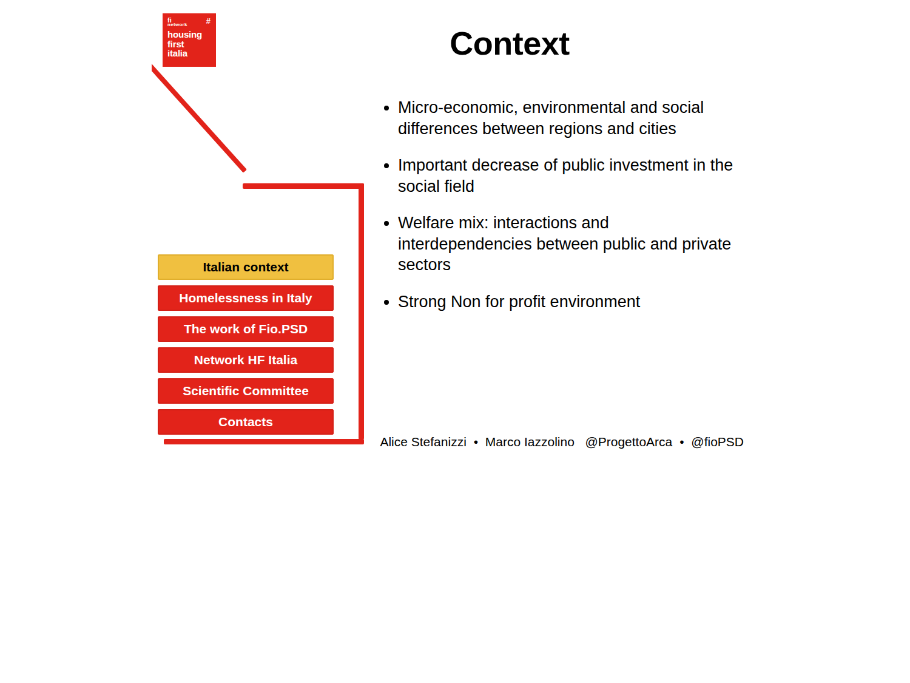fi
network
#
housing first italia
Context
Micro-economic, environmental and social differences between regions and cities
Important decrease of public investment in the social field
Welfare mix: interactions and interdependencies between public and private sectors
Strong Non for profit environment
Italian context Homelessness in Italy The work of Fio.PSD Network HF Italia Scientific Committee Contacts
Alice Stefanizzi • Marco Iazzolino @ProgettoArca • @fioPSD